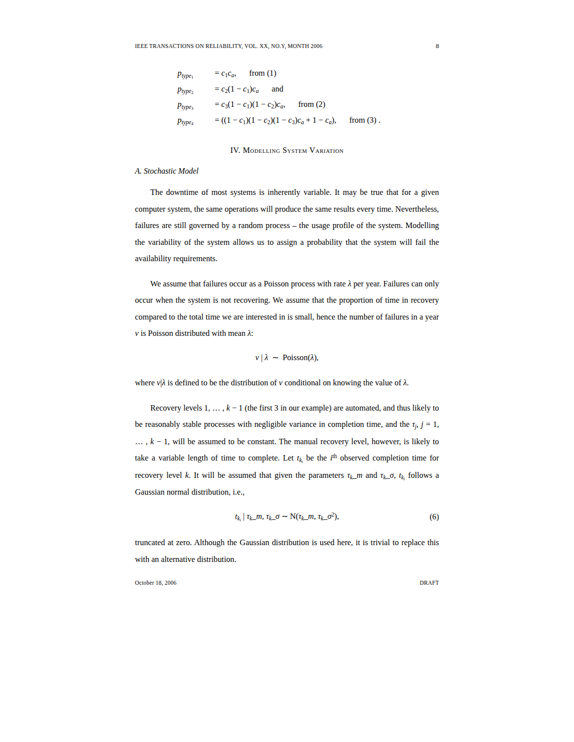IEEE Transactions on Reliability, Vol. XX, No.Y, Month 2006 8
ptype1 = c1ca, from (1)
ptype2 = c2(1 − c1)ca and
ptype3 = c3(1 − c1)(1 − c2)ca, from (2)
ptype4 = ((1 − c1)(1 − c2)(1 − c3)ca + 1 − ca), from (3) .
IV. Modelling System Variation
A. Stochastic Model
The downtime of most systems is inherently variable. It may be true that for a given computer system, the same operations will produce the same results every time. Nevertheless, failures are still governed by a random process – the usage profile of the system. Modelling the variability of the system allows us to assign a probability that the system will fail the availability requirements.
We assume that failures occur as a Poisson process with rate λ per year. Failures can only occur when the system is not recovering. We assume that the proportion of time in recovery compared to the total time we are interested in is small, hence the number of failures in a year v is Poisson distributed with mean λ:
v | λ ∼ Poisson(λ),
where v|λ is defined to be the distribution of v conditional on knowing the value of λ.
Recovery levels 1, … , k − 1 (the first 3 in our example) are automated, and thus likely to be reasonably stable processes with negligible variance in completion time, and the τj, j = 1, … , k − 1, will be assumed to be constant. The manual recovery level, however, is likely to take a variable length of time to complete. Let tki be the ith observed completion time for recovery level k. It will be assumed that given the parameters τk_m and τk_σ, tki follows a Gaussian normal distribution, i.e.,
tki | τk_m, τk_σ ∼ N(τk_m, τk_σ2), (6)
truncated at zero. Although the Gaussian distribution is used here, it is trivial to replace this with an alternative distribution.
October 18, 2006 DRAFT